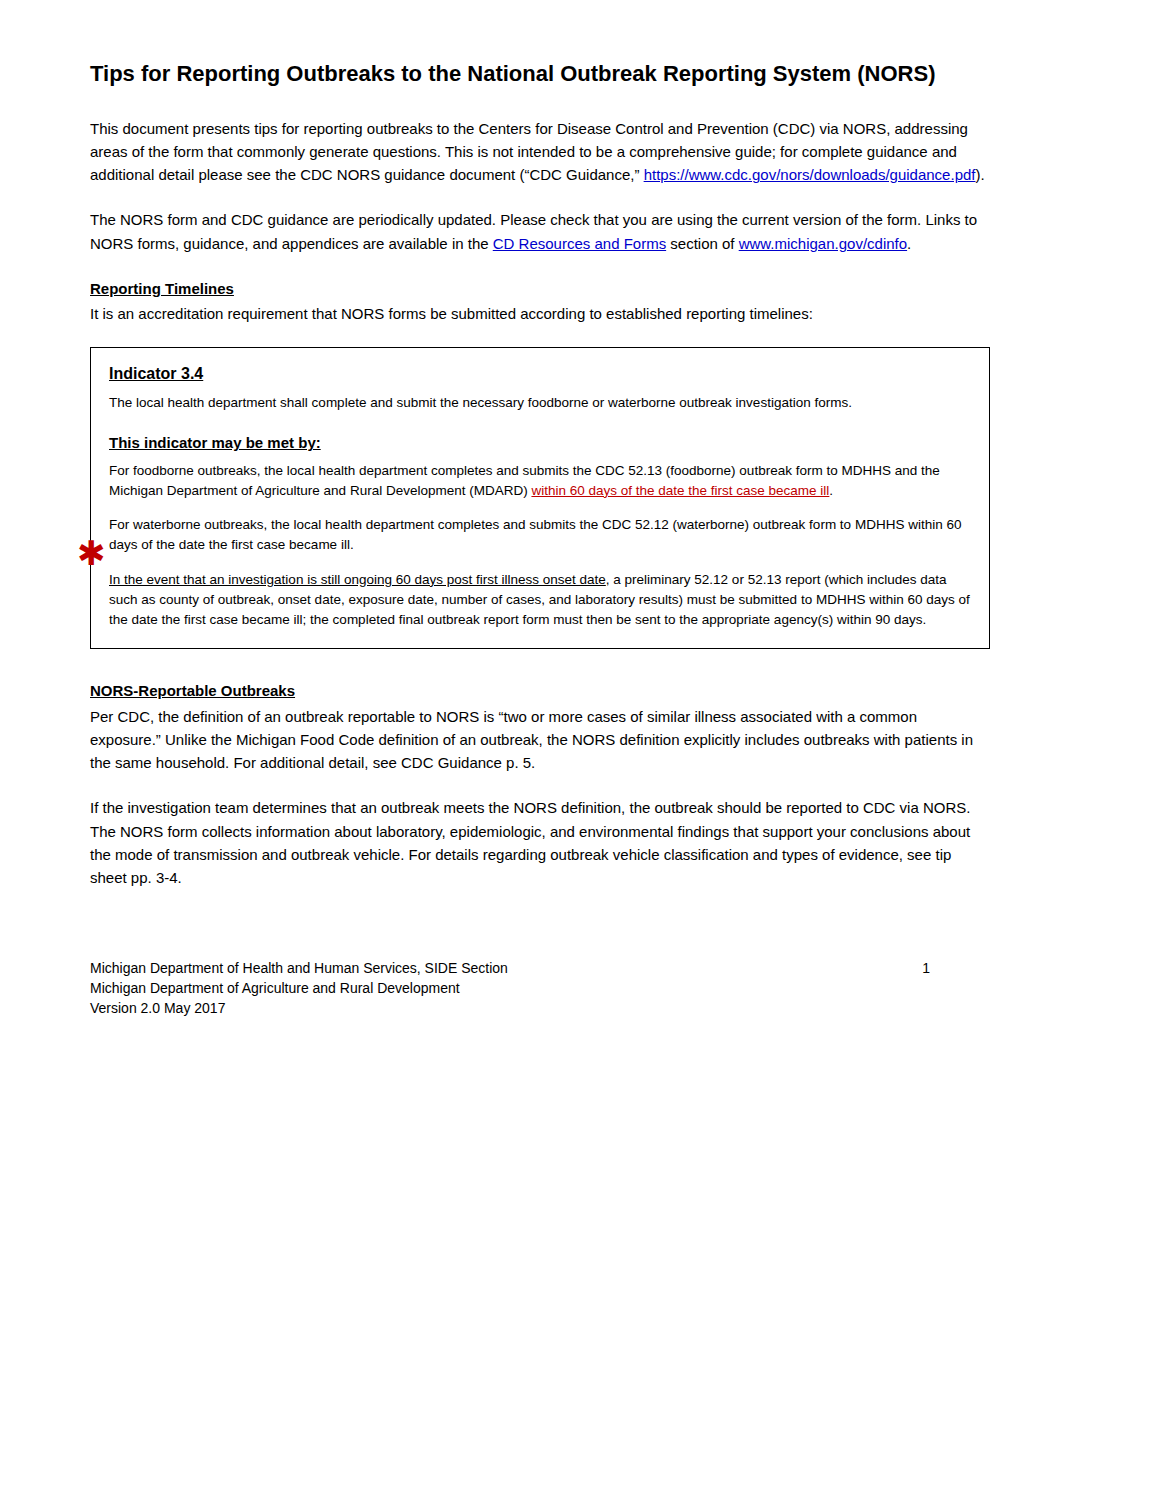Tips for Reporting Outbreaks to the National Outbreak Reporting System (NORS)
This document presents tips for reporting outbreaks to the Centers for Disease Control and Prevention (CDC) via NORS, addressing areas of the form that commonly generate questions. This is not intended to be a comprehensive guide; for complete guidance and additional detail please see the CDC NORS guidance document (“CDC Guidance,” https://www.cdc.gov/nors/downloads/guidance.pdf).
The NORS form and CDC guidance are periodically updated. Please check that you are using the current version of the form. Links to NORS forms, guidance, and appendices are available in the CD Resources and Forms section of www.michigan.gov/cdinfo.
Reporting Timelines
It is an accreditation requirement that NORS forms be submitted according to established reporting timelines:
✱
Indicator 3.4
The local health department shall complete and submit the necessary foodborne or waterborne outbreak investigation forms.
This indicator may be met by:
For foodborne outbreaks, the local health department completes and submits the CDC 52.13 (foodborne) outbreak form to MDHHS and the Michigan Department of Agriculture and Rural Development (MDARD) within 60 days of the date the first case became ill.
For waterborne outbreaks, the local health department completes and submits the CDC 52.12 (waterborne) outbreak form to MDHHS within 60 days of the date the first case became ill.
In the event that an investigation is still ongoing 60 days post first illness onset date, a preliminary 52.12 or 52.13 report (which includes data such as county of outbreak, onset date, exposure date, number of cases, and laboratory results) must be submitted to MDHHS within 60 days of the date the first case became ill; the completed final outbreak report form must then be sent to the appropriate agency(s) within 90 days.
NORS-Reportable Outbreaks
Per CDC, the definition of an outbreak reportable to NORS is “two or more cases of similar illness associated with a common exposure.” Unlike the Michigan Food Code definition of an outbreak, the NORS definition explicitly includes outbreaks with patients in the same household. For additional detail, see CDC Guidance p. 5.
If the investigation team determines that an outbreak meets the NORS definition, the outbreak should be reported to CDC via NORS. The NORS form collects information about laboratory, epidemiologic, and environmental findings that support your conclusions about the mode of transmission and outbreak vehicle. For details regarding outbreak vehicle classification and types of evidence, see tip sheet pp. 3-4.
1 Michigan Department of Health and Human Services, SIDE Section
Michigan Department of Agriculture and Rural Development
Version 2.0 May 2017